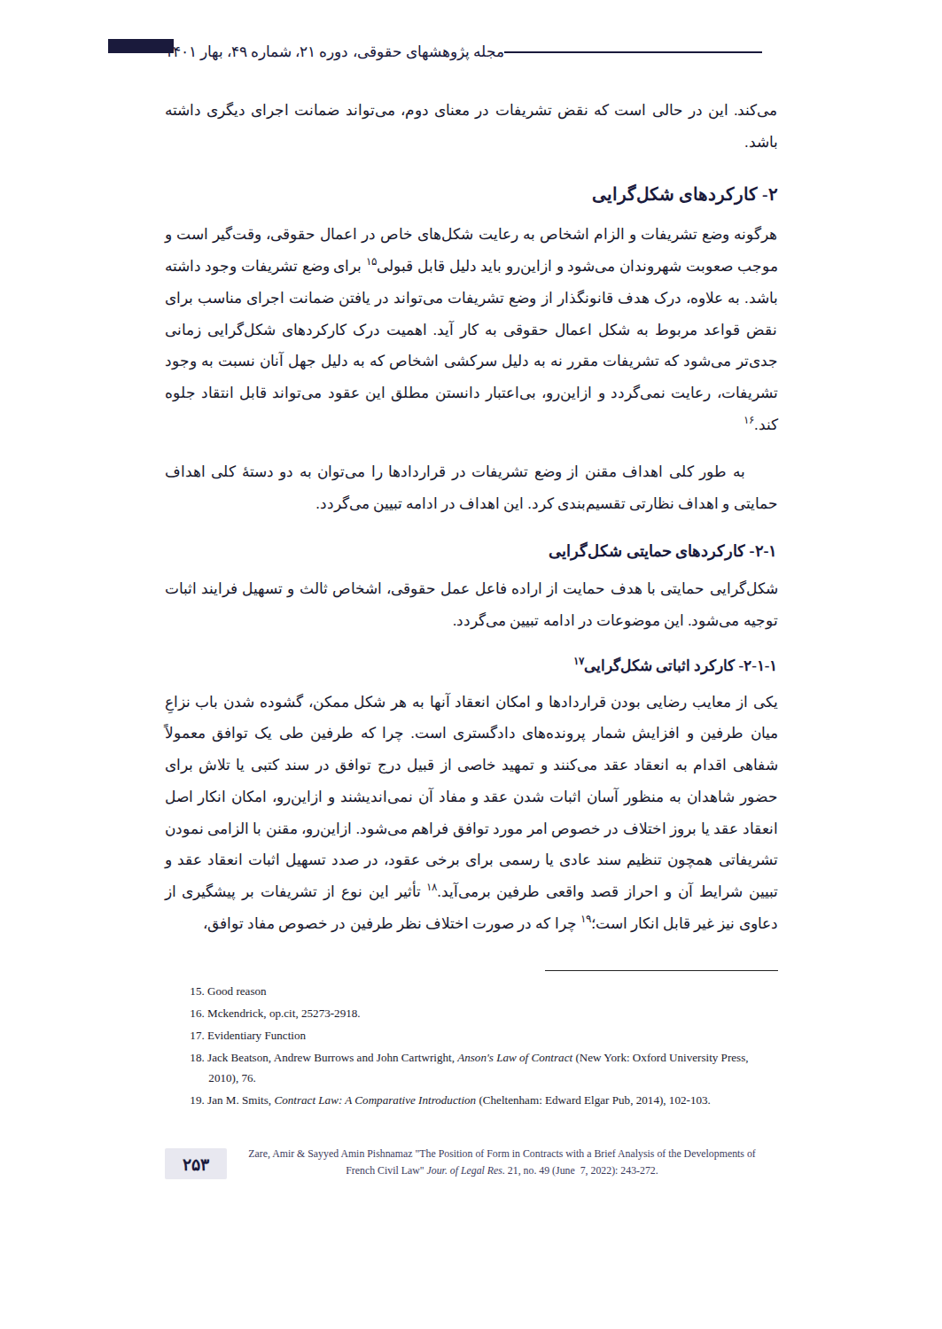مجله پژوهشهای حقوقی، دوره ۲۱، شماره ۴۹، بهار ۱۴۰۱
می‌کند. این در حالی است که نقض تشریفات در معنای دوم، می‌تواند ضمانت اجرای دیگری داشته باشد.
۲- کارکردهای شکل‌گرایی
هرگونه وضع تشریفات و الزام اشخاص به رعایت شکل‌های خاص در اعمال حقوقی، وقت‌گیر است و موجب صعوبت شهروندان می‌شود و ازاین‌رو باید دلیل قابل قبولی۱۵ برای وضع تشریفات وجود داشته باشد. به علاوه، درک هدف قانونگذار از وضع تشریفات می‌تواند در یافتن ضمانت اجرای مناسب برای نقض قواعد مربوط به شکل اعمال حقوقی به کار آید. اهمیت درک کارکردهای شکل‌گرایی زمانی جدی‌تر می‌شود که تشریفات مقرر نه به دلیل سرکشی اشخاص که به دلیل جهل آنان نسبت به وجود تشریفات، رعایت نمی‌گردد و ازاین‌رو، بی‌اعتبار دانستن مطلق این عقود می‌تواند قابل انتقاد جلوه کند.۱۶
به طور کلی اهداف مقنن از وضع تشریفات در قراردادها را می‌توان به دو دستهٔ کلی اهداف حمایتی و اهداف نظارتی تقسیم‌بندی کرد. این اهداف در ادامه تبیین می‌گردد.
۲-۱- کارکردهای حمایتی شکل‌گرایی
شکل‌گرایی حمایتی با هدف حمایت از اراده فاعل عمل حقوقی، اشخاص ثالث و تسهیل فرایند اثبات توجیه می‌شود. این موضوعات در ادامه تبیین می‌گردد.
۲-۱-۱- کارکرد اثباتی شکل‌گرایی۱۷
یکی از معایب رضایی بودن قراردادها و امکان انعقاد آنها به هر شکل ممکن، گشوده شدن باب نزاعِ میان طرفین و افزایش شمار پرونده‌های دادگستری است. چرا که طرفین طی یک توافق معمولاً شفاهی اقدام به انعقاد عقد می‌کنند و تمهید خاصی از قبیل درج توافق در سند کتبی یا تلاش برای حضور شاهدان به منظور آسان اثبات شدن عقد و مفاد آن نمی‌اندیشند و ازاین‌رو، امکان انکار اصل انعقاد عقد یا بروز اختلاف در خصوص امر مورد توافق فراهم می‌شود. ازاین‌رو، مقنن با الزامی نمودن تشریفاتی همچون تنظیم سند عادی یا رسمی برای برخی عقود، در صدد تسهیل اثبات انعقاد عقد و تبیین شرایط آن و احراز قصد واقعی طرفین برمی‌آید.۱۸ تأثیر این نوع از تشریفات بر پیشگیری از دعاوی نیز غیر قابل انکار است؛۱۹ چرا که در صورت اختلاف نظر طرفین در خصوص مفاد توافق،
15. Good reason
16. Mckendrick, op.cit, 25273-2918.
17. Evidentiary Function
18. Jack Beatson, Andrew Burrows and John Cartwright, Anson's Law of Contract (New York: Oxford University Press, 2010), 76.
19. Jan M. Smits, Contract Law: A Comparative Introduction (Cheltenham: Edward Elgar Pub, 2014), 102-103.
۲۵۳
Zare, Amir & Sayyed Amin Pishnamaz "The Position of Form in Contracts with a Brief Analysis of the Developments of French Civil Law" Jour. of Legal Res. 21, no. 49 (June 7, 2022): 243-272.